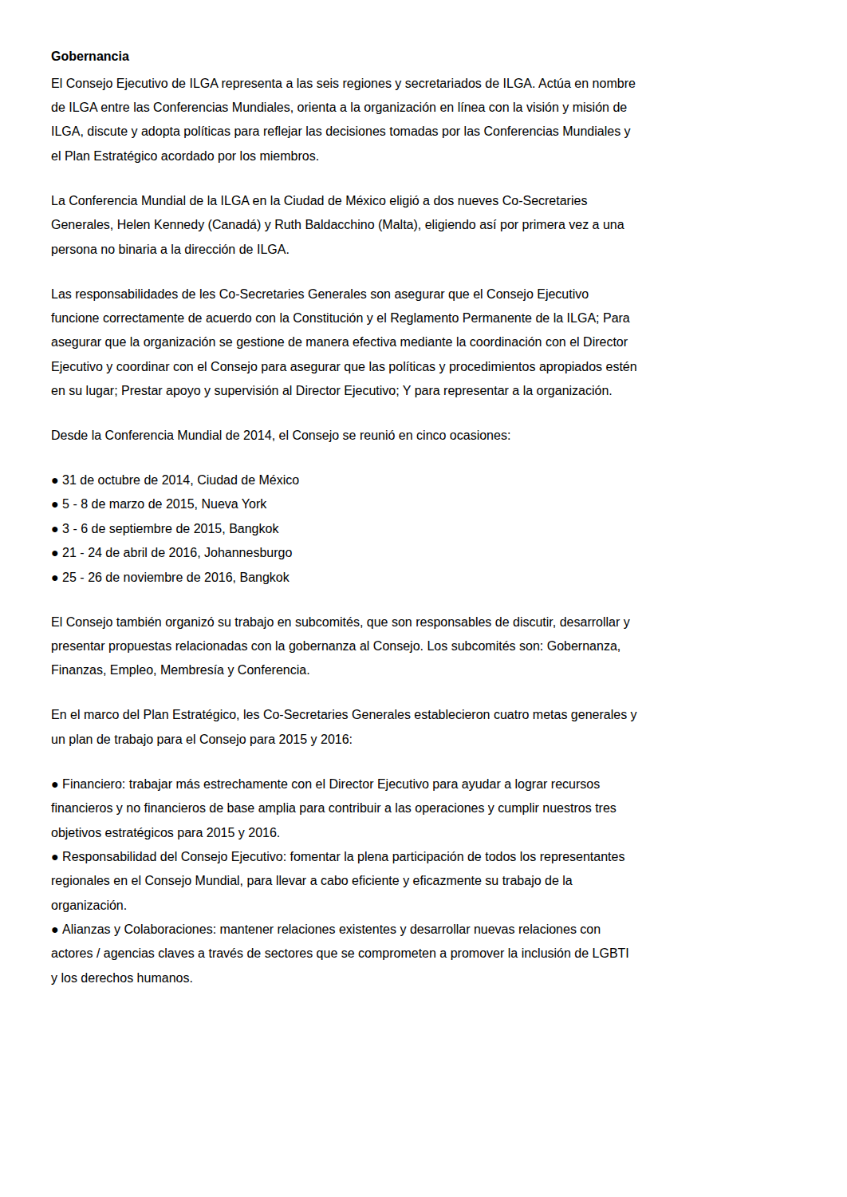Gobernancia
El Consejo Ejecutivo de ILGA representa a las seis regiones y secretariados de ILGA. Actúa en nombre de ILGA entre las Conferencias Mundiales, orienta a la organización en línea con la visión y misión de ILGA, discute y adopta políticas para reflejar las decisiones tomadas por las Conferencias Mundiales y el Plan Estratégico acordado por los miembros.
La Conferencia Mundial de la ILGA en la Ciudad de México eligió a dos nueves Co-Secretaries Generales, Helen Kennedy (Canadá) y Ruth Baldacchino (Malta), eligiendo así por primera vez a una persona no binaria a la dirección de ILGA.
Las responsabilidades de les Co-Secretaries Generales son asegurar que el Consejo Ejecutivo funcione correctamente de acuerdo con la Constitución y el Reglamento Permanente de la ILGA; Para asegurar que la organización se gestione de manera efectiva mediante la coordinación con el Director Ejecutivo y coordinar con el Consejo para asegurar que las políticas y procedimientos apropiados estén en su lugar; Prestar apoyo y supervisión al Director Ejecutivo; Y para representar a la organización.
Desde la Conferencia Mundial de 2014, el Consejo se reunió en cinco ocasiones:
31 de octubre de 2014, Ciudad de México
5 - 8 de marzo de 2015, Nueva York
3 - 6 de septiembre de 2015, Bangkok
21 - 24 de abril de 2016, Johannesburgo
25 - 26 de noviembre de 2016, Bangkok
El Consejo también organizó su trabajo en subcomités, que son responsables de discutir, desarrollar y presentar propuestas relacionadas con la gobernanza al Consejo. Los subcomités son: Gobernanza, Finanzas, Empleo, Membresía y Conferencia.
En el marco del Plan Estratégico, les Co-Secretaries Generales establecieron cuatro metas generales y un plan de trabajo para el Consejo para 2015 y 2016:
Financiero: trabajar más estrechamente con el Director Ejecutivo para ayudar a lograr recursos financieros y no financieros de base amplia para contribuir a las operaciones y cumplir nuestros tres objetivos estratégicos para 2015 y 2016.
Responsabilidad del Consejo Ejecutivo: fomentar la plena participación de todos los representantes regionales en el Consejo Mundial, para llevar a cabo eficiente y eficazmente su trabajo de la organización.
Alianzas y Colaboraciones: mantener relaciones existentes y desarrollar nuevas relaciones con actores / agencias claves a través de sectores que se comprometen a promover la inclusión de LGBTI y los derechos humanos.